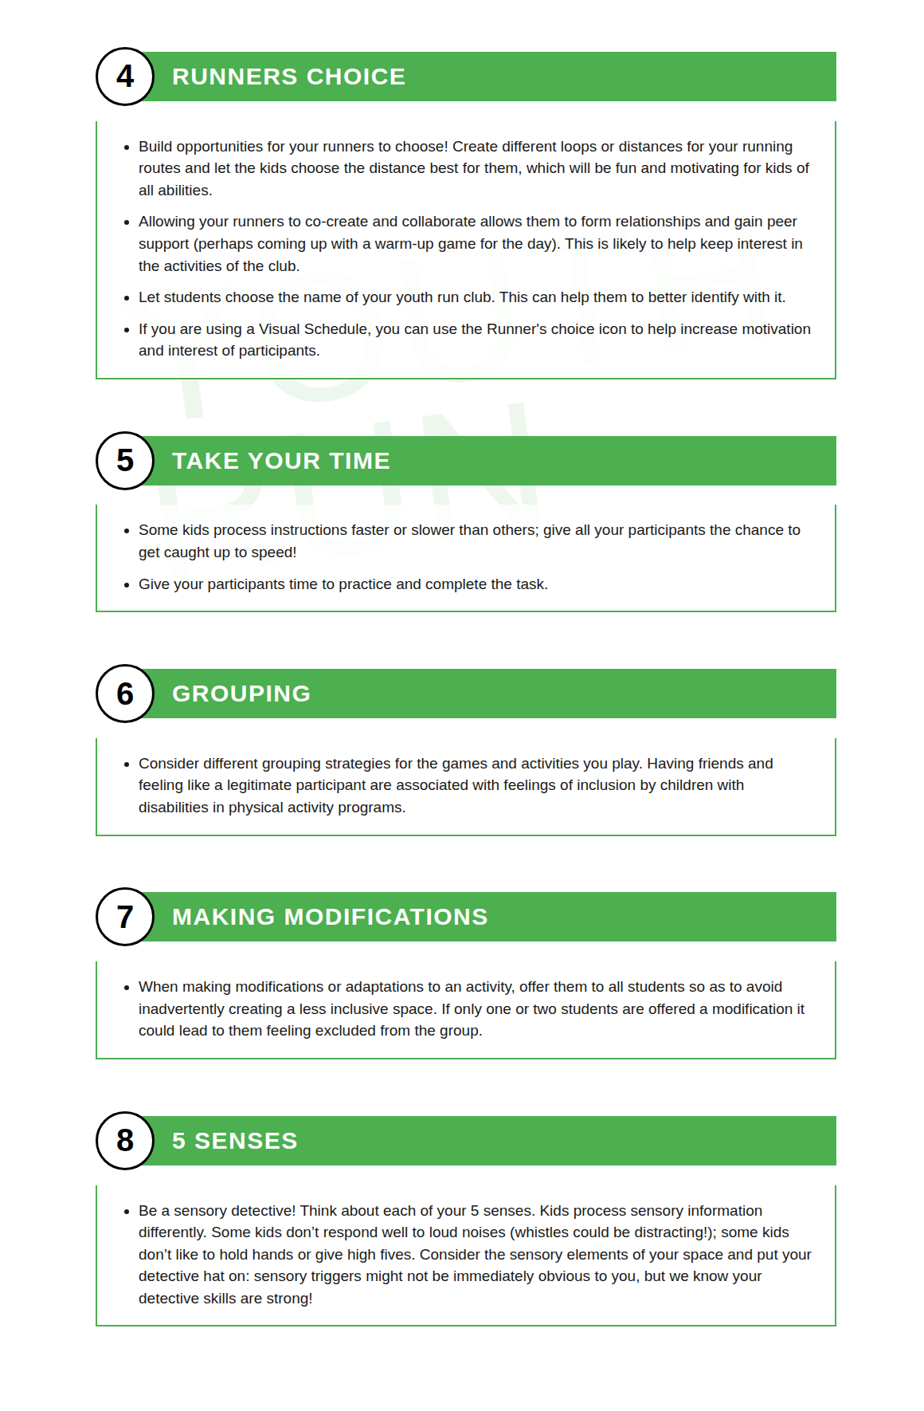YOUTH
RUN
4
Runners Choice
Build opportunities for your runners to choose! Create different loops or distances for your running routes and let the kids choose the distance best for them, which will be fun and motivating for kids of all abilities.
Allowing your runners to co-create and collaborate allows them to form relationships and gain peer support (perhaps coming up with a warm-up game for the day). This is likely to help keep interest in the activities of the club.
Let students choose the name of your youth run club. This can help them to better identify with it.
If you are using a Visual Schedule, you can use the Runner's choice icon to help increase motivation and interest of participants.
5
Take Your Time
Some kids process instructions faster or slower than others; give all your participants the chance to get caught up to speed!
Give your participants time to practice and complete the task.
6
Grouping
Consider different grouping strategies for the games and activities you play. Having friends and feeling like a legitimate participant are associated with feelings of inclusion by children with disabilities in physical activity programs.
7
Making Modifications
When making modifications or adaptations to an activity, offer them to all students so as to avoid inadvertently creating a less inclusive space. If only one or two students are offered a modification it could lead to them feeling excluded from the group.
8
5 Senses
Be a sensory detective! Think about each of your 5 senses. Kids process sensory information differently. Some kids don’t respond well to loud noises (whistles could be distracting!); some kids don’t like to hold hands or give high fives. Consider the sensory elements of your space and put your detective hat on: sensory triggers might not be immediately obvious to you, but we know your detective skills are strong!